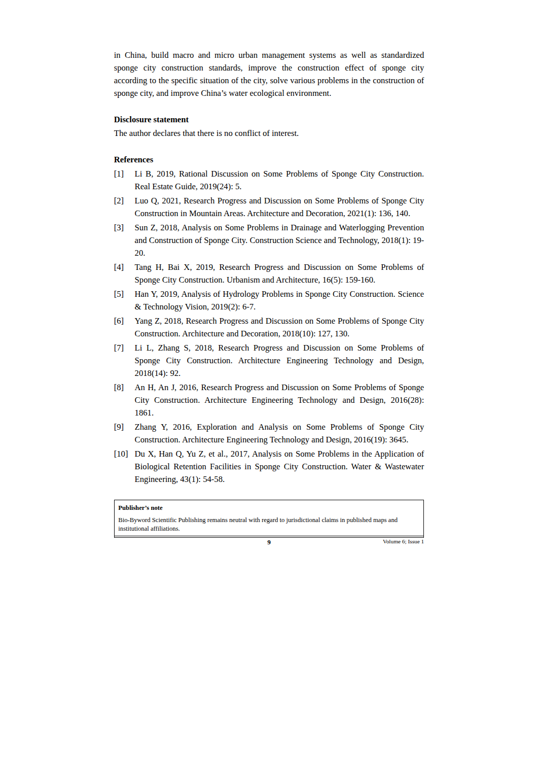in China, build macro and micro urban management systems as well as standardized sponge city construction standards, improve the construction effect of sponge city according to the specific situation of the city, solve various problems in the construction of sponge city, and improve China’s water ecological environment.
Disclosure statement
The author declares that there is no conflict of interest.
References
Li B, 2019, Rational Discussion on Some Problems of Sponge City Construction. Real Estate Guide, 2019(24): 5.
Luo Q, 2021, Research Progress and Discussion on Some Problems of Sponge City Construction in Mountain Areas. Architecture and Decoration, 2021(1): 136, 140.
Sun Z, 2018, Analysis on Some Problems in Drainage and Waterlogging Prevention and Construction of Sponge City. Construction Science and Technology, 2018(1): 19-20.
Tang H, Bai X, 2019, Research Progress and Discussion on Some Problems of Sponge City Construction. Urbanism and Architecture, 16(5): 159-160.
Han Y, 2019, Analysis of Hydrology Problems in Sponge City Construction. Science & Technology Vision, 2019(2): 6-7.
Yang Z, 2018, Research Progress and Discussion on Some Problems of Sponge City Construction. Architecture and Decoration, 2018(10): 127, 130.
Li L, Zhang S, 2018, Research Progress and Discussion on Some Problems of Sponge City Construction. Architecture Engineering Technology and Design, 2018(14): 92.
An H, An J, 2016, Research Progress and Discussion on Some Problems of Sponge City Construction. Architecture Engineering Technology and Design, 2016(28): 1861.
Zhang Y, 2016, Exploration and Analysis on Some Problems of Sponge City Construction. Architecture Engineering Technology and Design, 2016(19): 3645.
Du X, Han Q, Yu Z, et al., 2017, Analysis on Some Problems in the Application of Biological Retention Facilities in Sponge City Construction. Water & Wastewater Engineering, 43(1): 54-58.
Publisher’s note
Bio-Byword Scientific Publishing remains neutral with regard to jurisdictional claims in published maps and institutional affiliations.
9
Volume 6; Issue 1